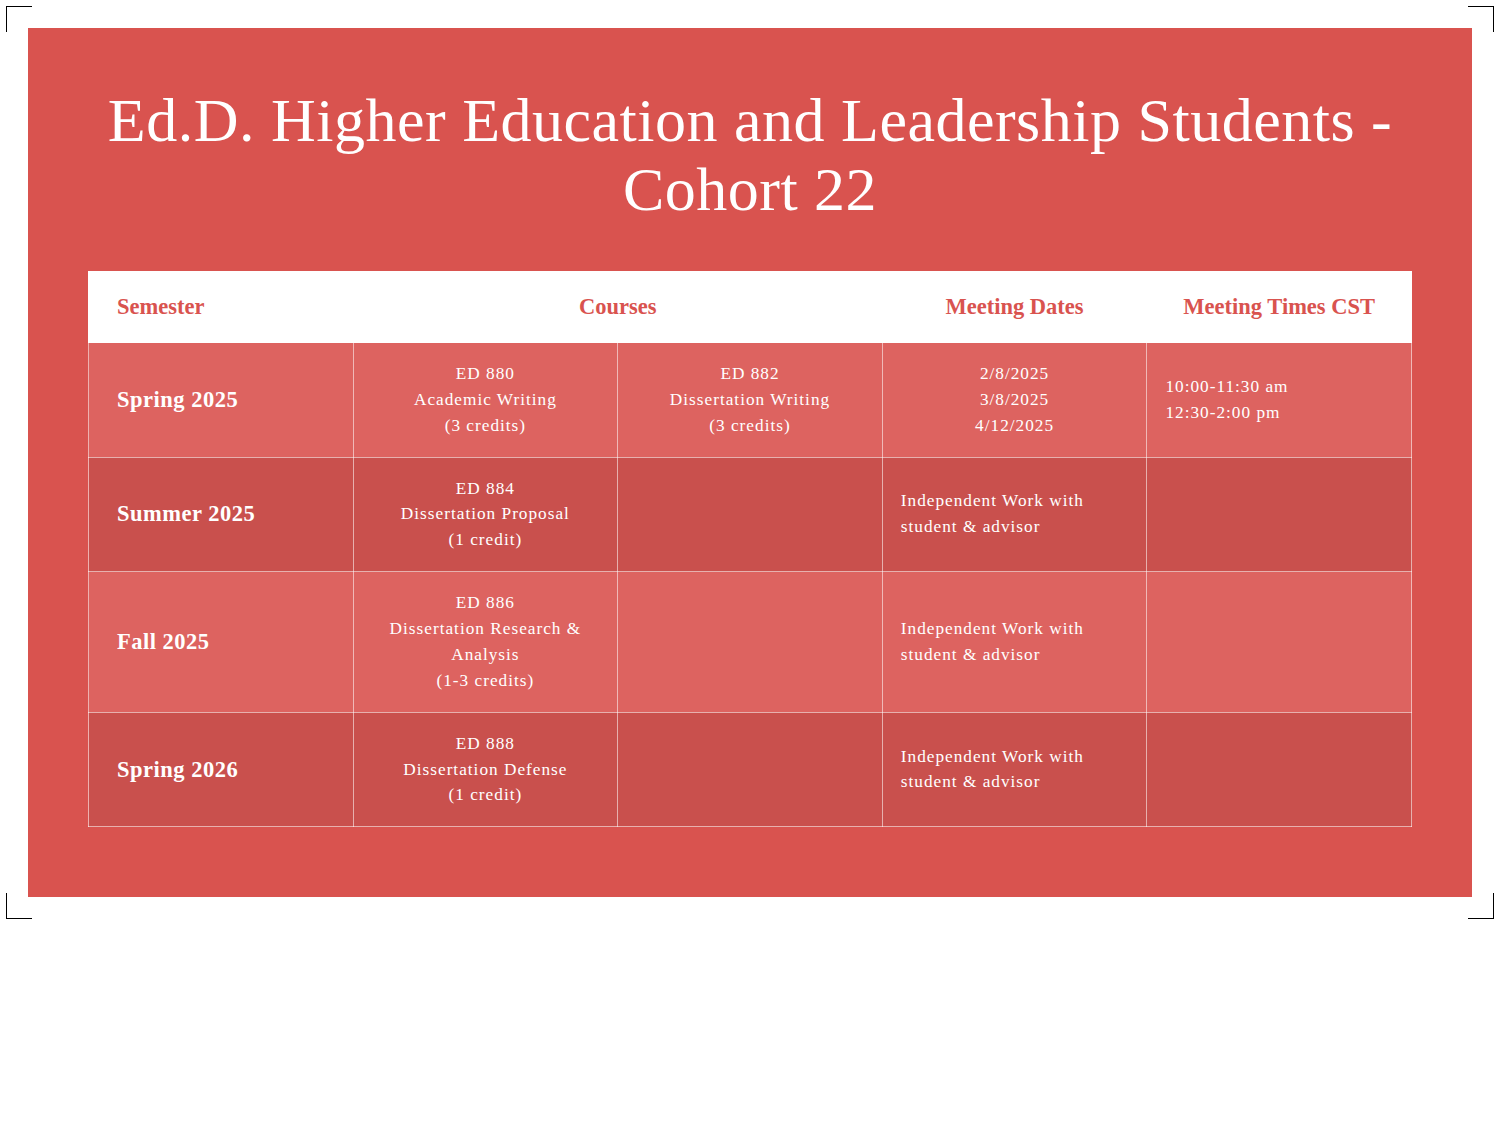Ed.D. Higher Education and Leadership Students - Cohort 22
| Semester | Courses | Meeting Dates | Meeting Times CST |
| --- | --- | --- | --- |
| Spring 2025 | ED 880 Academic Writing (3 credits) | ED 882 Dissertation Writing (3 credits) | 2/8/2025 3/8/2025 4/12/2025 | 10:00-11:30 am 12:30-2:00 pm |
| Summer 2025 | ED 884 Dissertation Proposal (1 credit) | | Independent Work with student & advisor | |
| Fall 2025 | ED 886 Dissertation Research & Analysis (1-3 credits) | | Independent Work with student & advisor | |
| Spring 2026 | ED 888 Dissertation Defense (1 credit) | | Independent Work with student & advisor | |